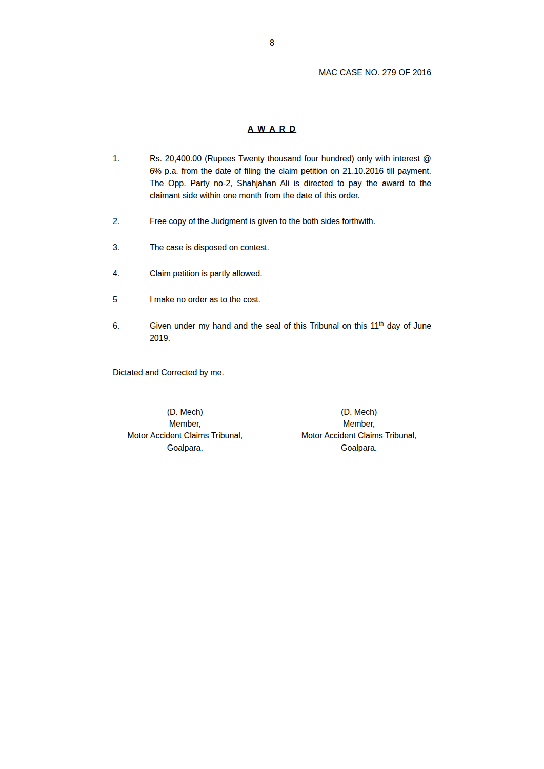8
MAC CASE NO. 279 OF 2016
A W A R D
1. Rs. 20,400.00 (Rupees Twenty thousand four hundred) only with interest @ 6% p.a. from the date of filing the claim petition on 21.10.2016 till payment. The Opp. Party no-2, Shahjahan Ali is directed to pay the award to the claimant side within one month from the date of this order.
2. Free copy of the Judgment is given to the both sides forthwith.
3. The case is disposed on contest.
4. Claim petition is partly allowed.
5 I make no order as to the cost.
6. Given under my hand and the seal of this Tribunal on this 11th day of June 2019.
Dictated and Corrected by me.
(D. Mech)
Member,
Motor Accident Claims Tribunal,
Goalpara.
(D. Mech)
Member,
Motor Accident Claims Tribunal,
Goalpara.